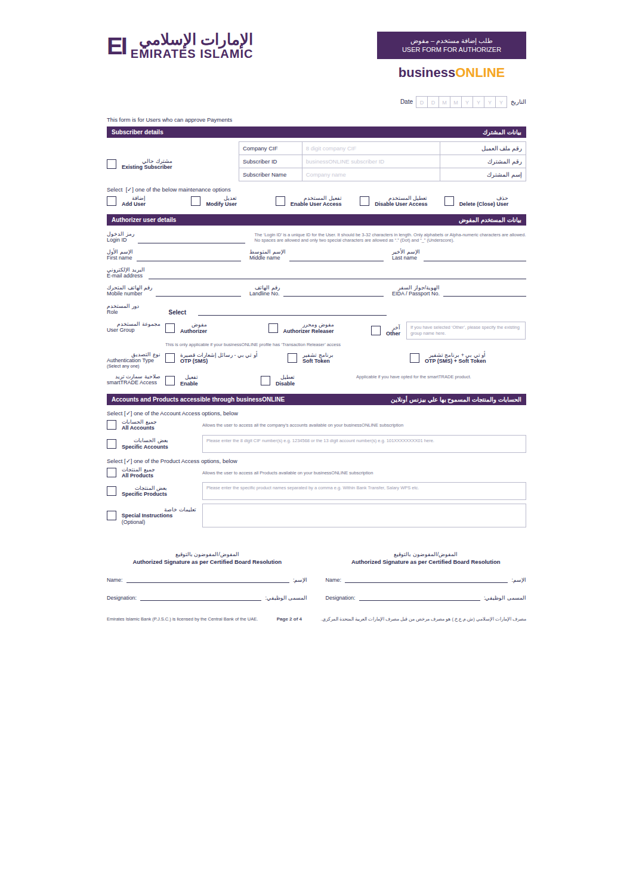EI
الإمارات الإسلامي
EMIRATES ISLAMIC
طلب إضافة مستخدم – مفوض
USER FORM FOR AUTHORIZER
businessONLINE
Date
D
D
M
M
Y
Y
Y
Y
التاريخ
This form is for Users who can approve Payments
Subscriber details بيانات المشترك
مشترك حالي Existing Subscriber
| Company CIF | 8 digit company CIF | رقم ملف العميل |
| Subscriber ID | businessONLINE subscriber ID | رقم المشترك |
| Subscriber Name | Company name | إسم المشترك |
Select [✓] one of the below maintenance options
إضافة Add User
تعديل Modify User
تفعيل المستخدم Enable User Access
تعطيل المستخدم Disable User Access
حذف Delete (Close) User
Authorizer user details بيانات المستخدم المفوض
رمز الدخول Login ID The ‘Login ID’ is a unique ID for the User. It should be 3-32 characters in length. Only alphabets or Alpha-numeric characters are allowed. No spaces are allowed and only two special characters are allowed as “.” (Dot) and “_” (Underscore).
الإسم الأول First name
الإسم المتوسط Middle name
الإسم الأخير Last name
البريد الإلكتروني E-mail address
رقم الهاتف المتحرك Mobile number
رقم الهاتف Landline No.
الهوية/جواز السفر EIDA / Passport No.
دور المستخدم Role Select
مجموعة المستخدم User Group
مفوض Authorizer
مفوض ومحرر Authorizer Releaser
آخر Other If you have selected ‘Other’, please specify the existing group name here.
This is only applicable if your businessONLINE profile has ‘Transaction Releaser’ access
نوع التصديق Authentication Type (Select any one)
أو تي بي - رسائل إشعارات قصيرة OTP (SMS)
برنامج تشفير Soft Token
أو تي بي + برنامج تشفير OTP (SMS) + Soft Token
صلاحية سمارت تريد smartTRADE Access
تفعيل Enable
تعطيل Disable
Applicable if you have opted for the smartTRADE product.
Accounts and Products accessible through businessONLINE الحسابات والمنتجات المسموح بها علي بيزنس أونلاين
Select [✓] one of the Account Access options, below
جميع الحسابات All Accounts
Allows the user to access all the company’s accounts available on your businessONLINE subscription
بعض الحسابات Specific Accounts
Please enter the 8 digit CIF number(s) e.g. 1234568 or the 13 digit account number(s) e.g. 101XXXXXXXX01 here.
Select [✓] one of the Product Access options, below
جميع المنتجات All Products
Allows the user to access all Products available on your businessONLINE subscription
بعض المنتجات Specific Products
Please enter the specific product names separated by a comma e.g. Within Bank Transfer, Salary WPS etc.
تعليمات خاصة Special Instructions (Optional)
المفوض/المفوضون بالتوقيع
Authorized Signature as per Certified Board Resolution
Name: الإسم:
Designation: المسمى الوظيفي:
المفوض/المفوضون بالتوقيع
Authorized Signature as per Certified Board Resolution
Name: الإسم:
Designation: المسمى الوظيفي:
Emirates Islamic Bank (P.J.S.C.) is licensed by the Central Bank of the UAE.
Page 2 of 4
مصرف الإمارات الإسلامي (ش.م.ع.خ.) هو مصرف مرخص من قبل مصرف الإمارات العربية المتحدة المركزي.